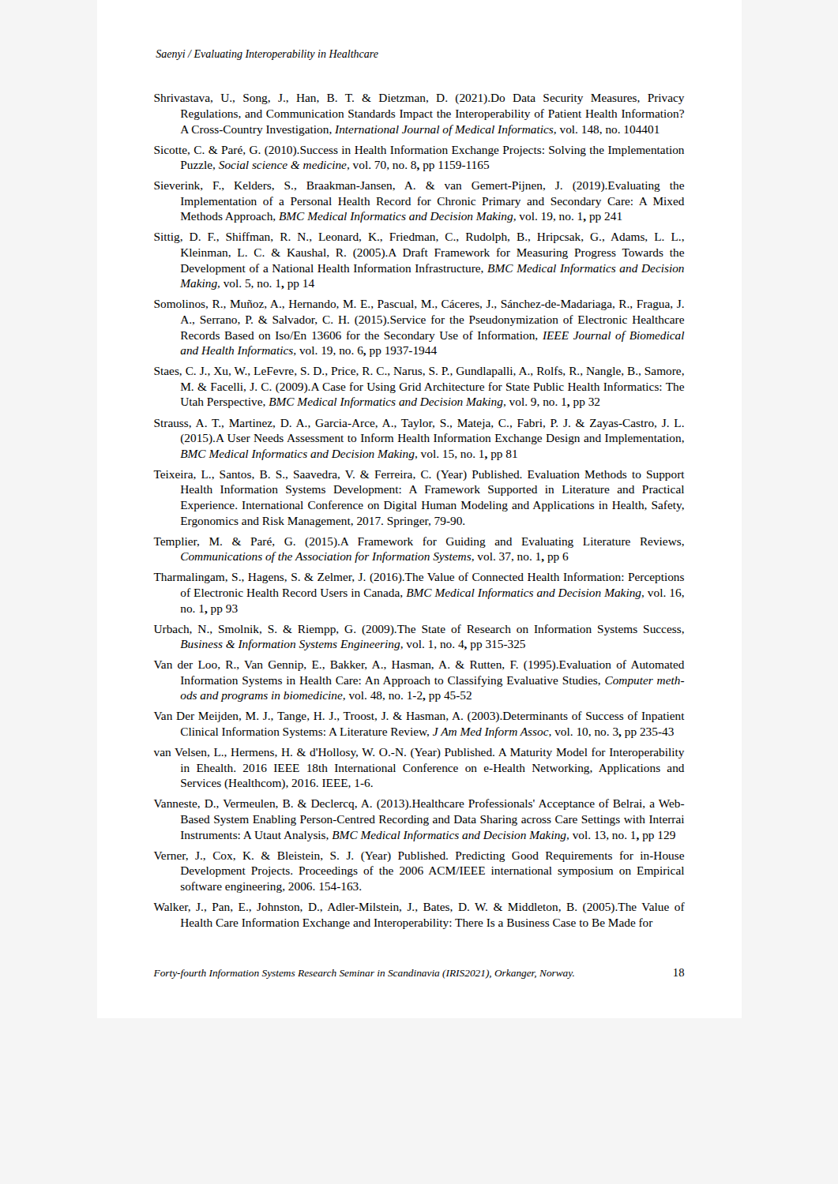Saenyi / Evaluating Interoperability in Healthcare
Shrivastava, U., Song, J., Han, B. T. & Dietzman, D. (2021).Do Data Security Measures, Privacy Regulations, and Communication Standards Impact the Interoperability of Patient Health Information? A Cross-Country Investigation, International Journal of Medical Informatics, vol. 148, no. 104401
Sicotte, C. & Paré, G. (2010).Success in Health Information Exchange Projects: Solving the Implementation Puzzle, Social science & medicine, vol. 70, no. 8, pp 1159-1165
Sieverink, F., Kelders, S., Braakman-Jansen, A. & van Gemert-Pijnen, J. (2019).Evaluating the Implementation of a Personal Health Record for Chronic Primary and Secondary Care: A Mixed Methods Approach, BMC Medical Informatics and Decision Making, vol. 19, no. 1, pp 241
Sittig, D. F., Shiffman, R. N., Leonard, K., Friedman, C., Rudolph, B., Hripcsak, G., Adams, L. L., Kleinman, L. C. & Kaushal, R. (2005).A Draft Framework for Measuring Progress Towards the Development of a National Health Information Infrastructure, BMC Medical Informatics and Decision Making, vol. 5, no. 1, pp 14
Somolinos, R., Muñoz, A., Hernando, M. E., Pascual, M., Cáceres, J., Sánchez-de-Madariaga, R., Fragua, J. A., Serrano, P. & Salvador, C. H. (2015).Service for the Pseudonymization of Electronic Healthcare Records Based on Iso/En 13606 for the Secondary Use of Information, IEEE Journal of Biomedical and Health Informatics, vol. 19, no. 6, pp 1937-1944
Staes, C. J., Xu, W., LeFevre, S. D., Price, R. C., Narus, S. P., Gundlapalli, A., Rolfs, R., Nangle, B., Samore, M. & Facelli, J. C. (2009).A Case for Using Grid Architecture for State Public Health Informatics: The Utah Perspective, BMC Medical Informatics and Decision Making, vol. 9, no. 1, pp 32
Strauss, A. T., Martinez, D. A., Garcia-Arce, A., Taylor, S., Mateja, C., Fabri, P. J. & Zayas-Castro, J. L. (2015).A User Needs Assessment to Inform Health Information Exchange Design and Implementation, BMC Medical Informatics and Decision Making, vol. 15, no. 1, pp 81
Teixeira, L., Santos, B. S., Saavedra, V. & Ferreira, C. (Year) Published. Evaluation Methods to Support Health Information Systems Development: A Framework Supported in Literature and Practical Experience. International Conference on Digital Human Modeling and Applications in Health, Safety, Ergonomics and Risk Management, 2017. Springer, 79-90.
Templier, M. & Paré, G. (2015).A Framework for Guiding and Evaluating Literature Reviews, Communications of the Association for Information Systems, vol. 37, no. 1, pp 6
Tharmalingam, S., Hagens, S. & Zelmer, J. (2016).The Value of Connected Health Information: Perceptions of Electronic Health Record Users in Canada, BMC Medical Informatics and Decision Making, vol. 16, no. 1, pp 93
Urbach, N., Smolnik, S. & Riempp, G. (2009).The State of Research on Information Systems Success, Business & Information Systems Engineering, vol. 1, no. 4, pp 315-325
Van der Loo, R., Van Gennip, E., Bakker, A., Hasman, A. & Rutten, F. (1995).Evaluation of Automated Information Systems in Health Care: An Approach to Classifying Evaluative Studies, Computer methods and programs in biomedicine, vol. 48, no. 1-2, pp 45-52
Van Der Meijden, M. J., Tange, H. J., Troost, J. & Hasman, A. (2003).Determinants of Success of Inpatient Clinical Information Systems: A Literature Review, J Am Med Inform Assoc, vol. 10, no. 3, pp 235-43
van Velsen, L., Hermens, H. & d'Hollosy, W. O.-N. (Year) Published. A Maturity Model for Interoperability in Ehealth. 2016 IEEE 18th International Conference on e-Health Networking, Applications and Services (Healthcom), 2016. IEEE, 1-6.
Vanneste, D., Vermeulen, B. & Declercq, A. (2013).Healthcare Professionals' Acceptance of Belrai, a Web-Based System Enabling Person-Centred Recording and Data Sharing across Care Settings with Interrai Instruments: A Utaut Analysis, BMC Medical Informatics and Decision Making, vol. 13, no. 1, pp 129
Verner, J., Cox, K. & Bleistein, S. J. (Year) Published. Predicting Good Requirements for in-House Development Projects. Proceedings of the 2006 ACM/IEEE international symposium on Empirical software engineering, 2006. 154-163.
Walker, J., Pan, E., Johnston, D., Adler-Milstein, J., Bates, D. W. & Middleton, B. (2005).The Value of Health Care Information Exchange and Interoperability: There Is a Business Case to Be Made for
Forty-fourth Information Systems Research Seminar in Scandinavia (IRIS2021), Orkanger, Norway. 18